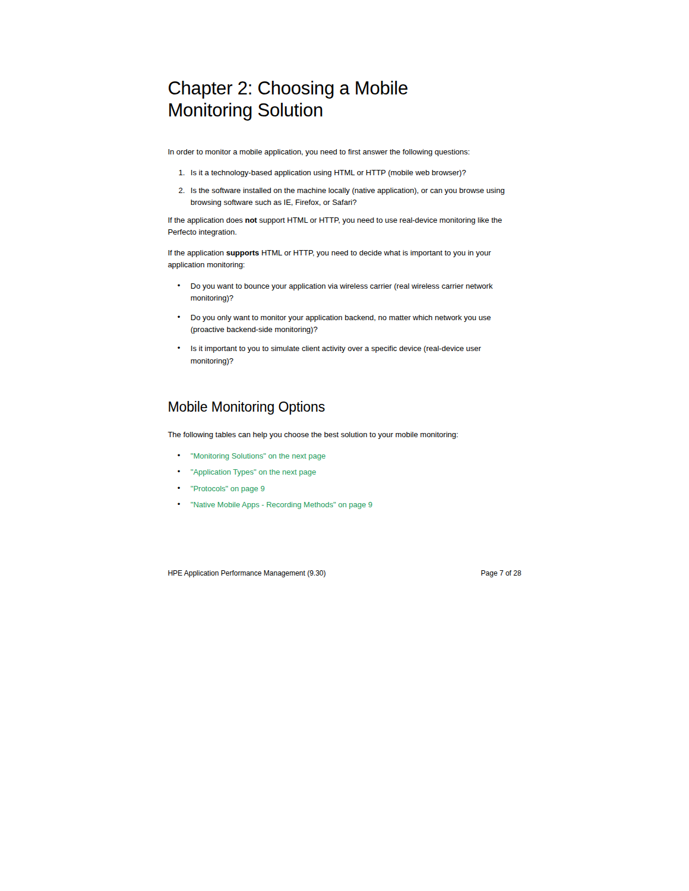Chapter 2: Choosing a Mobile
Monitoring Solution
In order to monitor a mobile application, you need to first answer the following questions:
Is it a technology-based application using HTML or HTTP (mobile web browser)?
Is the software installed on the machine locally (native application), or can you browse using browsing software such as IE, Firefox, or Safari?
If the application does not support HTML or HTTP, you need to use real-device monitoring like the Perfecto integration.
If the application supports HTML or HTTP, you need to decide what is important to you in your application monitoring:
Do you want to bounce your application via wireless carrier (real wireless carrier network monitoring)?
Do you only want to monitor your application backend, no matter which network you use (proactive backend-side monitoring)?
Is it important to you to simulate client activity over a specific device (real-device user monitoring)?
Mobile Monitoring Options
The following tables can help you choose the best solution to your mobile monitoring:
"Monitoring Solutions" on the next page
"Application Types" on the next page
"Protocols" on page 9
"Native Mobile Apps - Recording Methods" on page 9
HPE Application Performance Management (9.30) Page 7 of 28